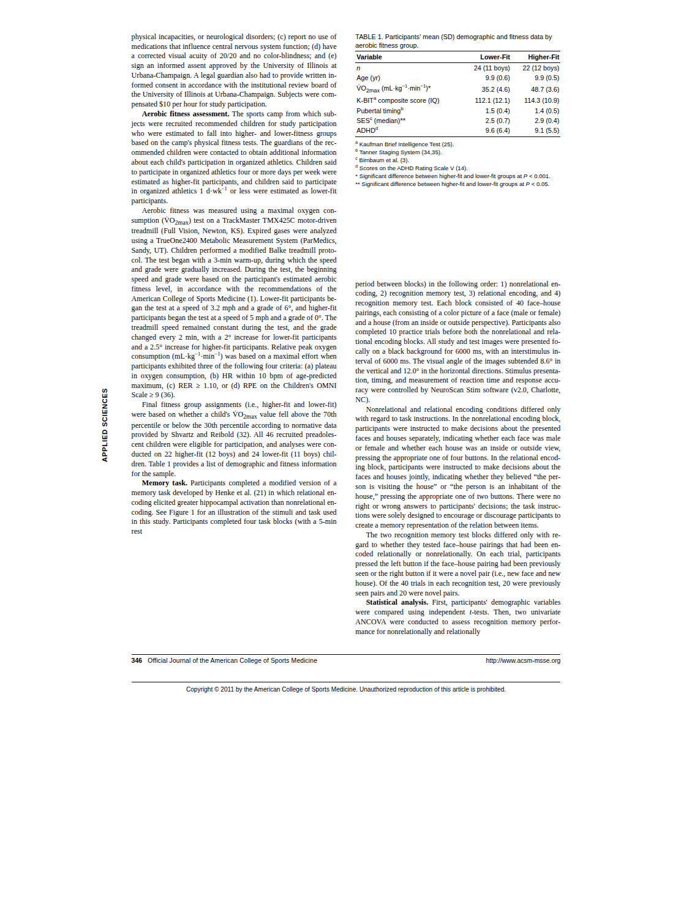APPLIED SCIENCES
physical incapacities, or neurological disorders; (c) report no use of medications that influence central nervous system function; (d) have a corrected visual acuity of 20/20 and no color-blindness; and (e) sign an informed assent approved by the University of Illinois at Urbana-Champaign. A legal guardian also had to provide written informed consent in accordance with the institutional review board of the University of Illinois at Urbana-Champaign. Subjects were compensated $10 per hour for study participation.
Aerobic fitness assessment. The sports camp from which subjects were recruited recommended children for study participation who were estimated to fall into higher- and lower-fitness groups based on the camp's physical fitness tests. The guardians of the recommended children were contacted to obtain additional information about each child's participation in organized athletics. Children said to participate in organized athletics four or more days per week were estimated as higher-fit participants, and children said to participate in organized athletics 1 d·wk−1 or less were estimated as lower-fit participants.
Aerobic fitness was measured using a maximal oxygen consumption (V̇O2max) test on a TrackMaster TMX425C motor-driven treadmill (Full Vision, Newton, KS). Expired gases were analyzed using a TrueOne2400 Metabolic Measurement System (ParMedics, Sandy, UT). Children performed a modified Balke treadmill protocol. The test began with a 3-min warm-up, during which the speed and grade were gradually increased. During the test, the beginning speed and grade were based on the participant's estimated aerobic fitness level, in accordance with the recommendations of the American College of Sports Medicine (1). Lower-fit participants began the test at a speed of 3.2 mph and a grade of 6°, and higher-fit participants began the test at a speed of 5 mph and a grade of 0°. The treadmill speed remained constant during the test, and the grade changed every 2 min, with a 2° increase for lower-fit participants and a 2.5° increase for higher-fit participants. Relative peak oxygen consumption (mL·kg−1·min−1) was based on a maximal effort when participants exhibited three of the following four criteria: (a) plateau in oxygen consumption, (b) HR within 10 bpm of age-predicted maximum, (c) RER ≥ 1.10, or (d) RPE on the Children's OMNI Scale ≥ 9 (36).
Final fitness group assignments (i.e., higher-fit and lower-fit) were based on whether a child's V̇O2max value fell above the 70th percentile or below the 30th percentile according to normative data provided by Shvartz and Reibold (32). All 46 recruited preadolescent children were eligible for participation, and analyses were conducted on 22 higher-fit (12 boys) and 24 lower-fit (11 boys) children. Table 1 provides a list of demographic and fitness information for the sample.
Memory task. Participants completed a modified version of a memory task developed by Henke et al. (21) in which relational encoding elicited greater hippocampal activation than nonrelational encoding. See Figure 1 for an illustration of the stimuli and task used in this study. Participants completed four task blocks (with a 5-min rest
TABLE 1. Participants' mean (SD) demographic and fitness data by aerobic fitness group.
| Variable | Lower-Fit | Higher-Fit |
| --- | --- | --- |
| n | 24 (11 boys) | 22 (12 boys) |
| Age (yr) | 9.9 (0.6) | 9.9 (0.5) |
| V̇O 2max (mL·kg −1 ·min −1 )* | 35.2 (4.6) | 48.7 (3.6) |
| K-BIT a composite score (IQ) | 112.1 (12.1) | 114.3 (10.9) |
| Pubertal timing b | 1.5 (0.4) | 1.4 (0.5) |
| SES c (median)** | 2.5 (0.7) | 2.9 (0.4) |
| ADHD d | 9.6 (6.4) | 9.1 (5.5) |
a Kaufman Brief Intelligence Test (25).
b Tanner Staging System (34,35).
c Birnbaum et al. (3).
d Scores on the ADHD Rating Scale V (14).
* Significant difference between higher-fit and lower-fit groups at P < 0.001.
** Significant difference between higher-fit and lower-fit groups at P < 0.05.
period between blocks) in the following order: 1) nonrelational encoding, 2) recognition memory test, 3) relational encoding, and 4) recognition memory test. Each block consisted of 40 face–house pairings, each consisting of a color picture of a face (male or female) and a house (from an inside or outside perspective). Participants also completed 10 practice trials before both the nonrelational and relational encoding blocks. All study and test images were presented focally on a black background for 6000 ms, with an interstimulus interval of 6000 ms. The visual angle of the images subtended 8.6° in the vertical and 12.0° in the horizontal directions. Stimulus presentation, timing, and measurement of reaction time and response accuracy were controlled by NeuroScan Stim software (v2.0, Charlotte, NC).
Nonrelational and relational encoding conditions differed only with regard to task instructions. In the nonrelational encoding block, participants were instructed to make decisions about the presented faces and houses separately, indicating whether each face was male or female and whether each house was an inside or outside view, pressing the appropriate one of four buttons. In the relational encoding block, participants were instructed to make decisions about the faces and houses jointly, indicating whether they believed “the person is visiting the house” or “the person is an inhabitant of the house,” pressing the appropriate one of two buttons. There were no right or wrong answers to participants' decisions; the task instructions were solely designed to encourage or discourage participants to create a memory representation of the relation between items.
The two recognition memory test blocks differed only with regard to whether they tested face–house pairings that had been encoded relationally or nonrelationally. On each trial, participants pressed the left button if the face–house pairing had been previously seen or the right button if it were a novel pair (i.e., new face and new house). Of the 40 trials in each recognition test, 20 were previously seen pairs and 20 were novel pairs.
Statistical analysis. First, participants' demographic variables were compared using independent t-tests. Then, two univariate ANCOVA were conducted to assess recognition memory performance for nonrelationally and relationally
346 Official Journal of the American College of Sports Medicine
http://www.acsm-msse.org
Copyright © 2011 by the American College of Sports Medicine. Unauthorized reproduction of this article is prohibited.